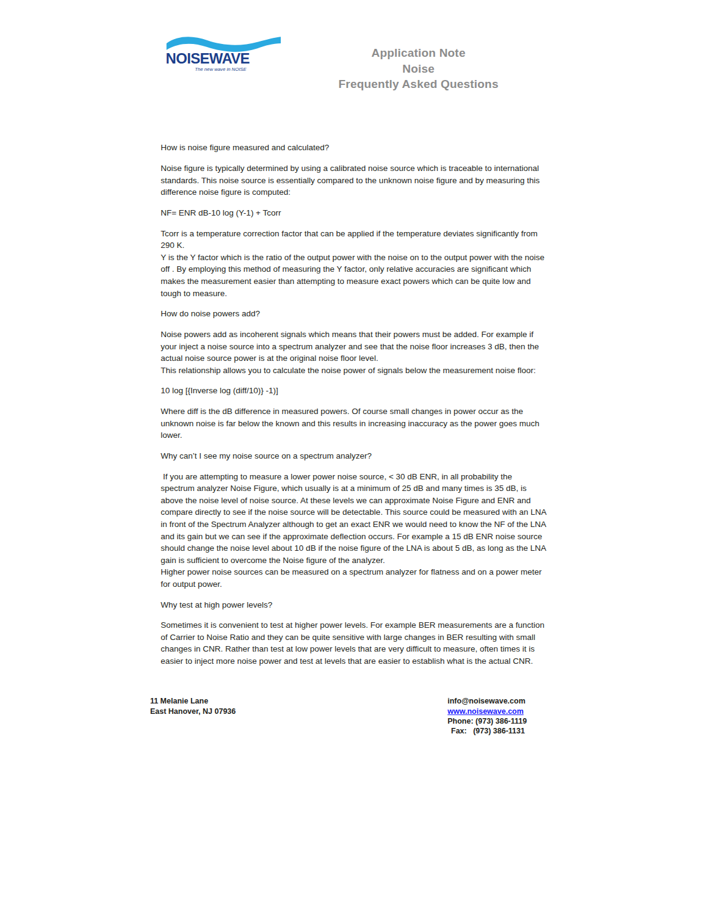NOISEWAVE The new wave in NOISE
Application Note
Noise
Frequently Asked Questions
How is noise figure measured and calculated?
Noise figure is typically determined by using a calibrated noise source which is traceable to international standards. This noise source is essentially compared to the unknown noise figure and by measuring this difference noise figure is computed:
NF= ENR dB-10 log (Y-1) + Tcorr
Tcorr is a temperature correction factor that can be applied if the temperature deviates significantly from 290 K.
Y is the Y factor which is the ratio of the output power with the noise on to the output power with the noise off . By employing this method of measuring the Y factor, only relative accuracies are significant which makes the measurement easier than attempting to measure exact powers which can be quite low and tough to measure.
How do noise powers add?
Noise powers add as incoherent signals which means that their powers must be added. For example if your inject a noise source into a spectrum analyzer and see that the noise floor increases 3 dB, then the actual noise source power is at the original noise floor level.
This relationship allows you to calculate the noise power of signals below the measurement noise floor:
10 log [{Inverse log (diff/10)} -1)]
Where diff is the dB difference in measured powers. Of course small changes in power occur as the unknown noise is far below the known and this results in increasing inaccuracy as the power goes much lower.
Why can’t I see my noise source on a spectrum analyzer?
If you are attempting to measure a lower power noise source, < 30 dB ENR, in all probability the spectrum analyzer Noise Figure, which usually is at a minimum of 25 dB and many times is 35 dB, is above the noise level of noise source. At these levels we can approximate Noise Figure and ENR and compare directly to see if the noise source will be detectable. This source could be measured with an LNA in front of the Spectrum Analyzer although to get an exact ENR we would need to know the NF of the LNA and its gain but we can see if the approximate deflection occurs. For example a 15 dB ENR noise source should change the noise level about 10 dB if the noise figure of the LNA is about 5 dB, as long as the LNA gain is sufficient to overcome the Noise figure of the analyzer.
Higher power noise sources can be measured on a spectrum analyzer for flatness and on a power meter for output power.
Why test at high power levels?
Sometimes it is convenient to test at higher power levels. For example BER measurements are a function of Carrier to Noise Ratio and they can be quite sensitive with large changes in BER resulting with small changes in CNR. Rather than test at low power levels that are very difficult to measure, often times it is easier to inject more noise power and test at levels that are easier to establish what is the actual CNR.
11 Melanie Lane
East Hanover, NJ 07936
info@noisewave.com
www.noisewave.com
Phone: (973) 386-1119
Fax: (973) 386-1131